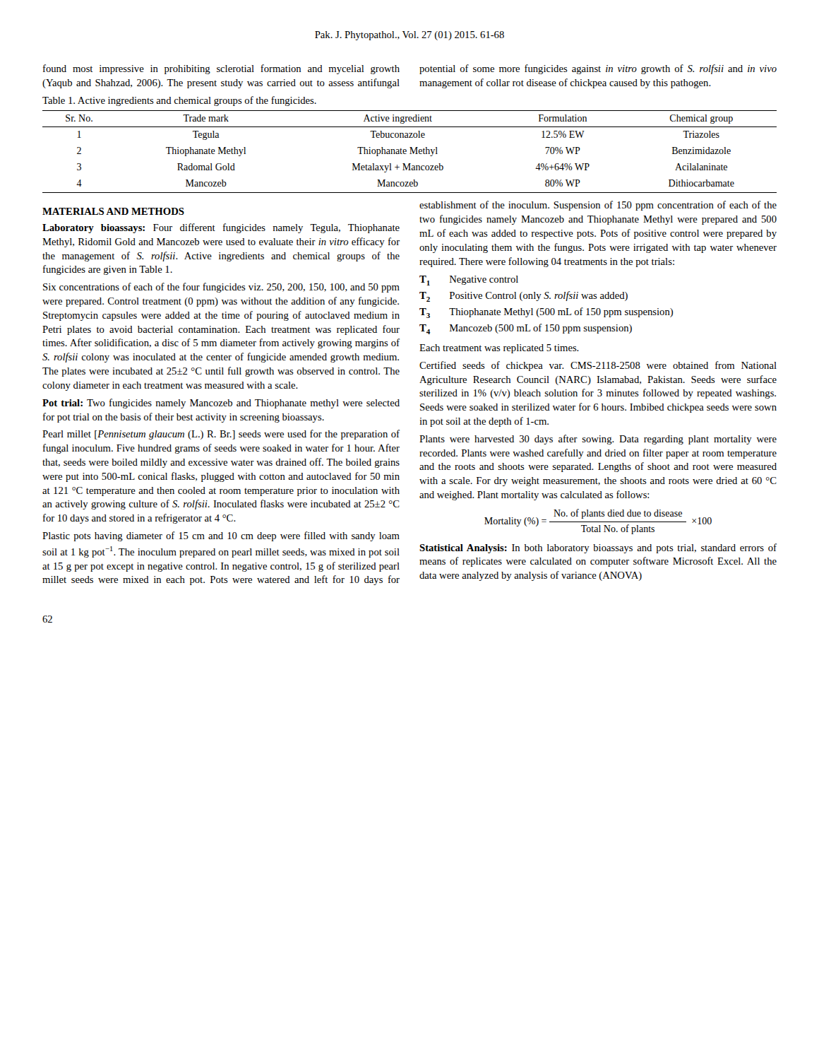Pak. J. Phytopathol., Vol. 27 (01) 2015. 61-68
found most impressive in prohibiting sclerotial formation and mycelial growth (Yaqub and Shahzad, 2006). The present study was carried out to assess antifungal potential of some more fungicides against in vitro growth of S. rolfsii and in vivo management of collar rot disease of chickpea caused by this pathogen.
Table 1. Active ingredients and chemical groups of the fungicides.
| Sr. No. | Trade mark | Active ingredient | Formulation | Chemical group |
| --- | --- | --- | --- | --- |
| 1 | Tegula | Tebuconazole | 12.5% EW | Triazoles |
| 2 | Thiophanate Methyl | Thiophanate Methyl | 70% WP | Benzimidazole |
| 3 | Radomal Gold | Metalaxyl + Mancozeb | 4%+64% WP | Acilalaninate |
| 4 | Mancozeb | Mancozeb | 80% WP | Dithiocarbamate |
MATERIALS AND METHODS
Laboratory bioassays: Four different fungicides namely Tegula, Thiophanate Methyl, Ridomil Gold and Mancozeb were used to evaluate their in vitro efficacy for the management of S. rolfsii. Active ingredients and chemical groups of the fungicides are given in Table 1.
Six concentrations of each of the four fungicides viz. 250, 200, 150, 100, and 50 ppm were prepared. Control treatment (0 ppm) was without the addition of any fungicide. Streptomycin capsules were added at the time of pouring of autoclaved medium in Petri plates to avoid bacterial contamination. Each treatment was replicated four times. After solidification, a disc of 5 mm diameter from actively growing margins of S. rolfsii colony was inoculated at the center of fungicide amended growth medium. The plates were incubated at 25±2 °C until full growth was observed in control. The colony diameter in each treatment was measured with a scale.
Pot trial: Two fungicides namely Mancozeb and Thiophanate methyl were selected for pot trial on the basis of their best activity in screening bioassays.
Pearl millet [Pennisetum glaucum (L.) R. Br.] seeds were used for the preparation of fungal inoculum. Five hundred grams of seeds were soaked in water for 1 hour. After that, seeds were boiled mildly and excessive water was drained off. The boiled grains were put into 500-mL conical flasks, plugged with cotton and autoclaved for 50 min at 121 °C temperature and then cooled at room temperature prior to inoculation with an actively growing culture of S. rolfsii. Inoculated flasks were incubated at 25±2 °C for 10 days and stored in a refrigerator at 4 °C.
Plastic pots having diameter of 15 cm and 10 cm deep were filled with sandy loam soil at 1 kg pot−1. The inoculum prepared on pearl millet seeds, was mixed in pot soil at 15 g per pot except in negative control. In negative control, 15 g of sterilized pearl millet seeds were mixed in each pot. Pots were watered and left for 10 days for establishment of the inoculum. Suspension of 150 ppm concentration of each of the two fungicides namely Mancozeb and Thiophanate Methyl were prepared and 500 mL of each was added to respective pots. Pots of positive control were prepared by only inoculating them with the fungus. Pots were irrigated with tap water whenever required. There were following 04 treatments in the pot trials:
T1 Negative control
T2 Positive Control (only S. rolfsii was added)
T3 Thiophanate Methyl (500 mL of 150 ppm suspension)
T4 Mancozeb (500 mL of 150 ppm suspension)
Each treatment was replicated 5 times.
Certified seeds of chickpea var. CMS-2118-2508 were obtained from National Agriculture Research Council (NARC) Islamabad, Pakistan. Seeds were surface sterilized in 1% (v/v) bleach solution for 3 minutes followed by repeated washings. Seeds were soaked in sterilized water for 6 hours. Imbibed chickpea seeds were sown in pot soil at the depth of 1-cm.
Plants were harvested 30 days after sowing. Data regarding plant mortality were recorded. Plants were washed carefully and dried on filter paper at room temperature and the roots and shoots were separated. Lengths of shoot and root were measured with a scale. For dry weight measurement, the shoots and roots were dried at 60 °C and weighed. Plant mortality was calculated as follows:
Mortality (%) =
| No. of plants died due to disease |
| Total No. of plants |
×100
Statistical Analysis: In both laboratory bioassays and pots trial, standard errors of means of replicates were calculated on computer software Microsoft Excel. All the data were analyzed by analysis of variance (ANOVA)
62